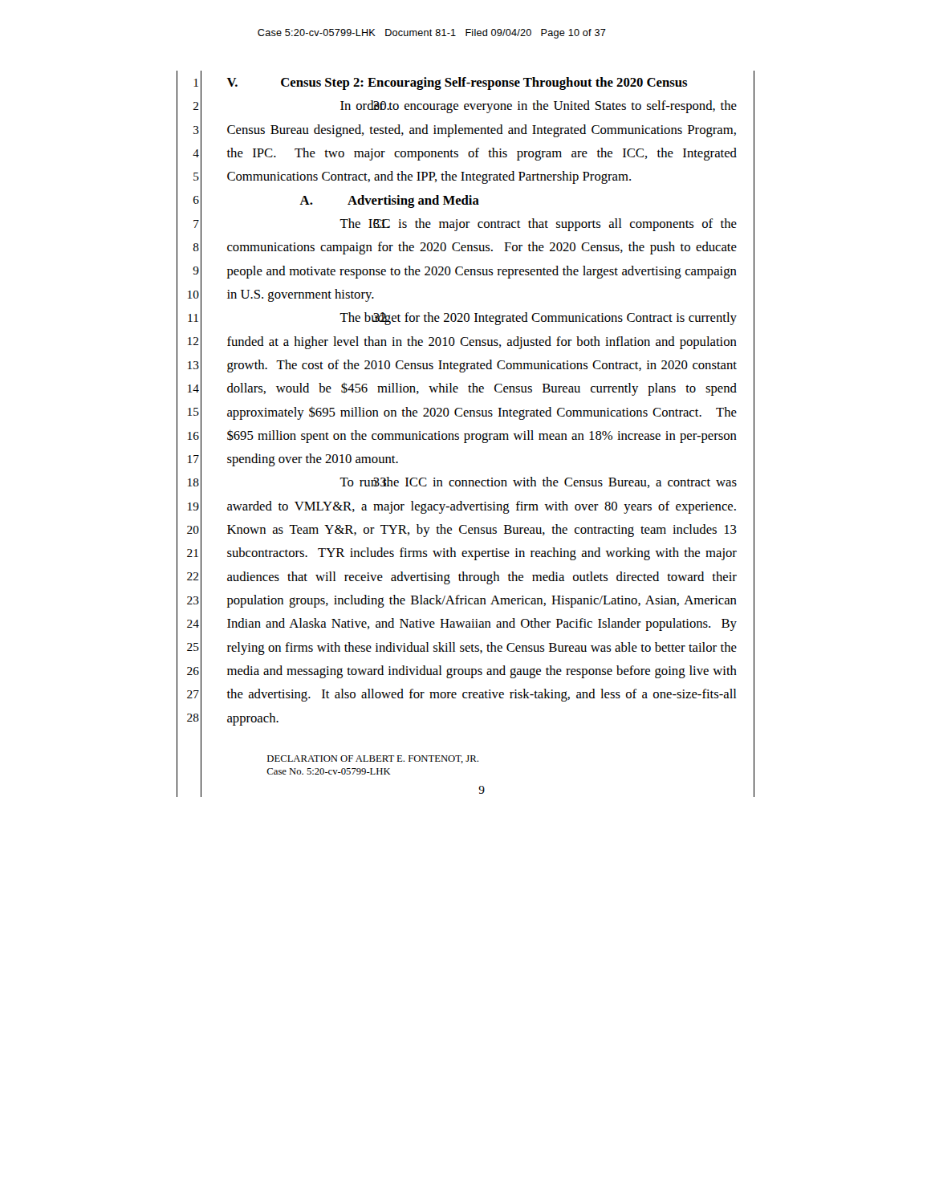Case 5:20-cv-05799-LHK Document 81-1 Filed 09/04/20 Page 10 of 37
1
2
3
4
5
6
7
8
9
10
11
12
13
14
15
16
17
18
19
20
21
22
23
24
25
26
27
28
V. Census Step 2: Encouraging Self-response Throughout the 2020 Census
30. In order to encourage everyone in the United States to self-respond, the Census Bureau designed, tested, and implemented and Integrated Communications Program, the IPC. The two major components of this program are the ICC, the Integrated Communications Contract, and the IPP, the Integrated Partnership Program.
A. Advertising and Media
31. The ICC is the major contract that supports all components of the communications campaign for the 2020 Census. For the 2020 Census, the push to educate people and motivate response to the 2020 Census represented the largest advertising campaign in U.S. government history.
32. The budget for the 2020 Integrated Communications Contract is currently funded at a higher level than in the 2010 Census, adjusted for both inflation and population growth. The cost of the 2010 Census Integrated Communications Contract, in 2020 constant dollars, would be $456 million, while the Census Bureau currently plans to spend approximately $695 million on the 2020 Census Integrated Communications Contract. The $695 million spent on the communications program will mean an 18% increase in per-person spending over the 2010 amount.
33. To run the ICC in connection with the Census Bureau, a contract was awarded to VMLY&R, a major legacy-advertising firm with over 80 years of experience. Known as Team Y&R, or TYR, by the Census Bureau, the contracting team includes 13 subcontractors. TYR includes firms with expertise in reaching and working with the major audiences that will receive advertising through the media outlets directed toward their population groups, including the Black/African American, Hispanic/Latino, Asian, American Indian and Alaska Native, and Native Hawaiian and Other Pacific Islander populations. By relying on firms with these individual skill sets, the Census Bureau was able to better tailor the media and messaging toward individual groups and gauge the response before going live with the advertising. It also allowed for more creative risk-taking, and less of a one-size-fits-all approach.
DECLARATION OF ALBERT E. FONTENOT, JR.
Case No. 5:20-cv-05799-LHK
9